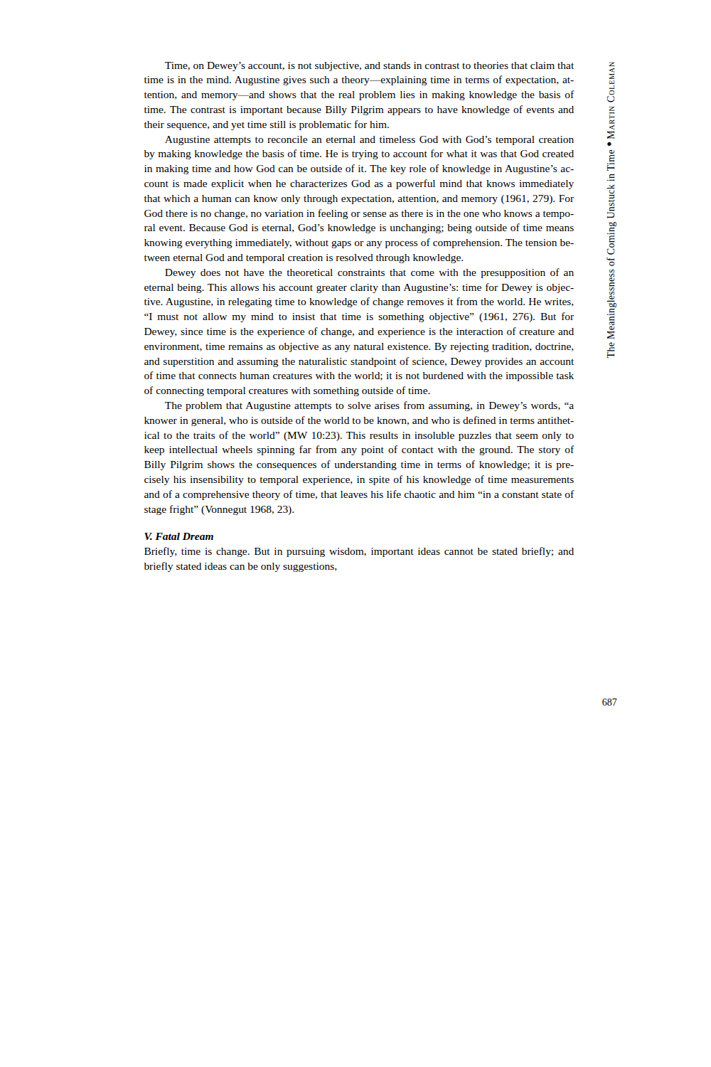The Meaninglessness of Coming Unstuck in Time●Martin Coleman
Time, on Dewey’s account, is not subjective, and stands in contrast to theories that claim that time is in the mind. Augustine gives such a theory—explaining time in terms of expectation, attention, and memory—and shows that the real problem lies in making knowledge the basis of time. The contrast is important because Billy Pilgrim appears to have knowledge of events and their sequence, and yet time still is problematic for him.
Augustine attempts to reconcile an eternal and timeless God with God’s temporal creation by making knowledge the basis of time. He is trying to account for what it was that God created in making time and how God can be outside of it. The key role of knowledge in Augustine’s account is made explicit when he characterizes God as a powerful mind that knows immediately that which a human can know only through expectation, attention, and memory (1961, 279). For God there is no change, no variation in feeling or sense as there is in the one who knows a temporal event. Because God is eternal, God’s knowledge is unchanging; being outside of time means knowing everything immediately, without gaps or any process of comprehension. The tension between eternal God and temporal creation is resolved through knowledge.
Dewey does not have the theoretical constraints that come with the presupposition of an eternal being. This allows his account greater clarity than Augustine’s: time for Dewey is objective. Augustine, in relegating time to knowledge of change removes it from the world. He writes, “I must not allow my mind to insist that time is something objective” (1961, 276). But for Dewey, since time is the experience of change, and experience is the interaction of creature and environment, time remains as objective as any natural existence. By rejecting tradition, doctrine, and superstition and assuming the naturalistic standpoint of science, Dewey provides an account of time that connects human creatures with the world; it is not burdened with the impossible task of connecting temporal creatures with something outside of time.
The problem that Augustine attempts to solve arises from assuming, in Dewey’s words, “a knower in general, who is outside of the world to be known, and who is defined in terms antithetical to the traits of the world” (MW 10:23). This results in insoluble puzzles that seem only to keep intellectual wheels spinning far from any point of contact with the ground. The story of Billy Pilgrim shows the consequences of understanding time in terms of knowledge; it is precisely his insensibility to temporal experience, in spite of his knowledge of time measurements and of a comprehensive theory of time, that leaves his life chaotic and him “in a constant state of stage fright” (Vonnegut 1968, 23).
V. Fatal Dream
Briefly, time is change. But in pursuing wisdom, important ideas cannot be stated briefly; and briefly stated ideas can be only suggestions,
687